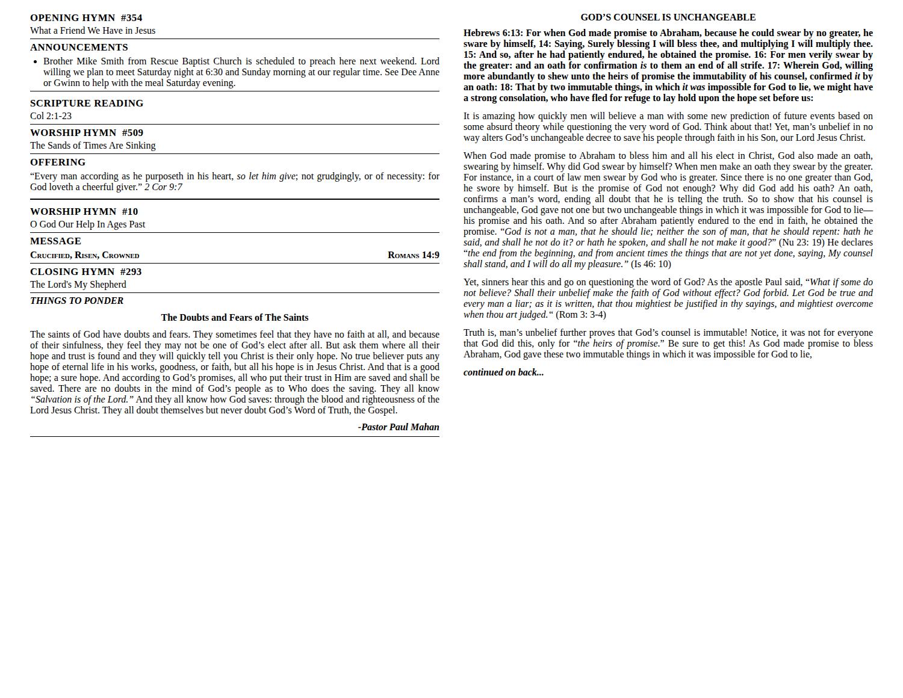Opening Hymn #354
What a Friend We Have in Jesus
Announcements
Brother Mike Smith from Rescue Baptist Church is scheduled to preach here next weekend. Lord willing we plan to meet Saturday night at 6:30 and Sunday morning at our regular time. See Dee Anne or Gwinn to help with the meal Saturday evening.
Scripture Reading
Col 2:1-23
Worship Hymn #509
The Sands of Times Are Sinking
Offering
“Every man according as he purposeth in his heart, so let him give; not grudgingly, or of necessity: for God loveth a cheerful giver.” 2 Cor 9:7
Worship Hymn #10
O God Our Help In Ages Past
Message
Crucified, Risen, Crowned Romans 14:9
Closing Hymn #293
The Lord's My Shepherd
THINGS TO PONDER
The Doubts and Fears of The Saints
The saints of God have doubts and fears. They sometimes feel that they have no faith at all, and because of their sinfulness, they feel they may not be one of God’s elect after all. But ask them where all their hope and trust is found and they will quickly tell you Christ is their only hope. No true believer puts any hope of eternal life in his works, goodness, or faith, but all his hope is in Jesus Christ. And that is a good hope; a sure hope. And according to God’s promises, all who put their trust in Him are saved and shall be saved. There are no doubts in the mind of God’s people as to Who does the saving. They all know “Salvation is of the Lord.” And they all know how God saves: through the blood and righteousness of the Lord Jesus Christ. They all doubt themselves but never doubt God’s Word of Truth, the Gospel.
-Pastor Paul Mahan
God’s Counsel Is Unchangeable
Hebrews 6:13: For when God made promise to Abraham, because he could swear by no greater, he sware by himself, 14: Saying, Surely blessing I will bless thee, and multiplying I will multiply thee. 15: And so, after he had patiently endured, he obtained the promise. 16: For men verily swear by the greater: and an oath for confirmation is to them an end of all strife. 17: Wherein God, willing more abundantly to shew unto the heirs of promise the immutability of his counsel, confirmed it by an oath: 18: That by two immutable things, in which it was impossible for God to lie, we might have a strong consolation, who have fled for refuge to lay hold upon the hope set before us:
It is amazing how quickly men will believe a man with some new prediction of future events based on some absurd theory while questioning the very word of God. Think about that! Yet, man’s unbelief in no way alters God’s unchangeable decree to save his people through faith in his Son, our Lord Jesus Christ.
When God made promise to Abraham to bless him and all his elect in Christ, God also made an oath, swearing by himself. Why did God swear by himself? When men make an oath they swear by the greater. For instance, in a court of law men swear by God who is greater. Since there is no one greater than God, he swore by himself. But is the promise of God not enough? Why did God add his oath? An oath, confirms a man’s word, ending all doubt that he is telling the truth. So to show that his counsel is unchangeable, God gave not one but two unchangeable things in which it was impossible for God to lie—his promise and his oath. And so after Abraham patiently endured to the end in faith, he obtained the promise. “God is not a man, that he should lie; neither the son of man, that he should repent: hath he said, and shall he not do it? or hath he spoken, and shall he not make it good?” (Nu 23: 19) He declares “the end from the beginning, and from ancient times the things that are not yet done, saying, My counsel shall stand, and I will do all my pleasure.” (Is 46: 10)
Yet, sinners hear this and go on questioning the word of God? As the apostle Paul said, “What if some do not believe? Shall their unbelief make the faith of God without effect? God forbid. Let God be true and every man a liar; as it is written, that thou mightiest be justified in thy sayings, and mightiest overcome when thou art judged.“ (Rom 3: 3-4)
Truth is, man’s unbelief further proves that God’s counsel is immutable! Notice, it was not for everyone that God did this, only for “the heirs of promise.” Be sure to get this! As God made promise to bless Abraham, God gave these two immutable things in which it was impossible for God to lie,
continued on back...